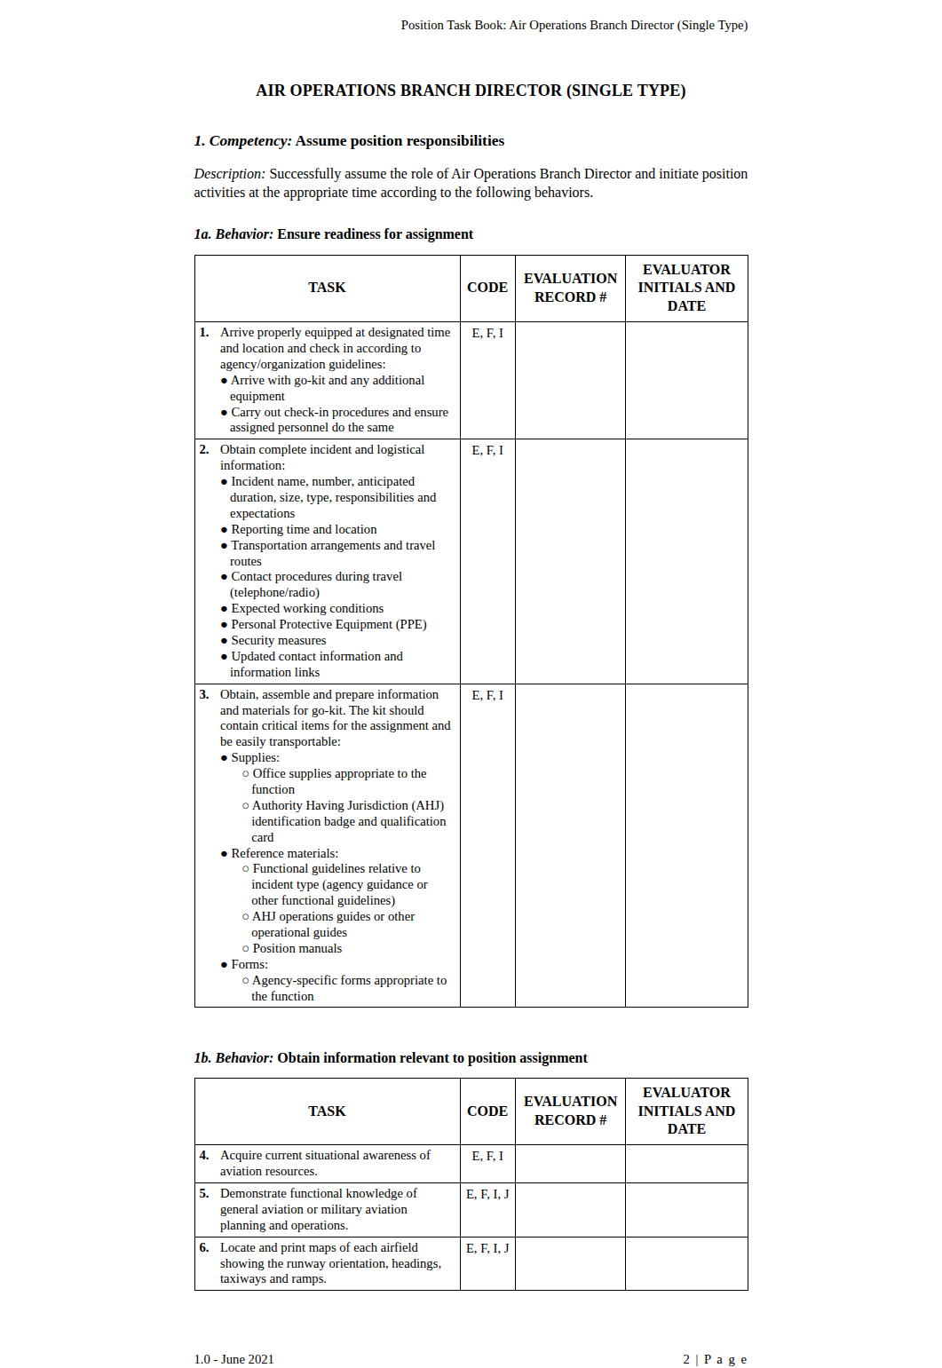Position Task Book: Air Operations Branch Director (Single Type)
AIR OPERATIONS BRANCH DIRECTOR (SINGLE TYPE)
1. Competency: Assume position responsibilities
Description: Successfully assume the role of Air Operations Branch Director and initiate position activities at the appropriate time according to the following behaviors.
1a. Behavior: Ensure readiness for assignment
| TASK | CODE | EVALUATION RECORD # | EVALUATOR INITIALS AND DATE |
| --- | --- | --- | --- |
| 1. Arrive properly equipped at designated time and location and check in according to agency/organization guidelines: Arrive with go-kit and any additional equipment Carry out check-in procedures and ensure assigned personnel do the same | E, F, I | | |
| 2. Obtain complete incident and logistical information: Incident name, number, anticipated duration, size, type, responsibilities and expectations Reporting time and location Transportation arrangements and travel routes Contact procedures during travel (telephone/radio) Expected working conditions Personal Protective Equipment (PPE) Security measures Updated contact information and information links | E, F, I | | |
| 3. Obtain, assemble and prepare information and materials for go-kit. The kit should contain critical items for the assignment and be easily transportable: Supplies: Office supplies appropriate to the function Authority Having Jurisdiction (AHJ) identification badge and qualification card Reference materials: Functional guidelines relative to incident type (agency guidance or other functional guidelines) AHJ operations guides or other operational guides Position manuals Forms: Agency-specific forms appropriate to the function | E, F, I | | |
1b. Behavior: Obtain information relevant to position assignment
| TASK | CODE | EVALUATION RECORD # | EVALUATOR INITIALS AND DATE |
| --- | --- | --- | --- |
| 4. Acquire current situational awareness of aviation resources. | E, F, I | | |
| 5. Demonstrate functional knowledge of general aviation or military aviation planning and operations. | E, F, I, J | | |
| 6. Locate and print maps of each airfield showing the runway orientation, headings, taxiways and ramps. | E, F, I, J | | |
1.0 - June 2021 2 | P a g e